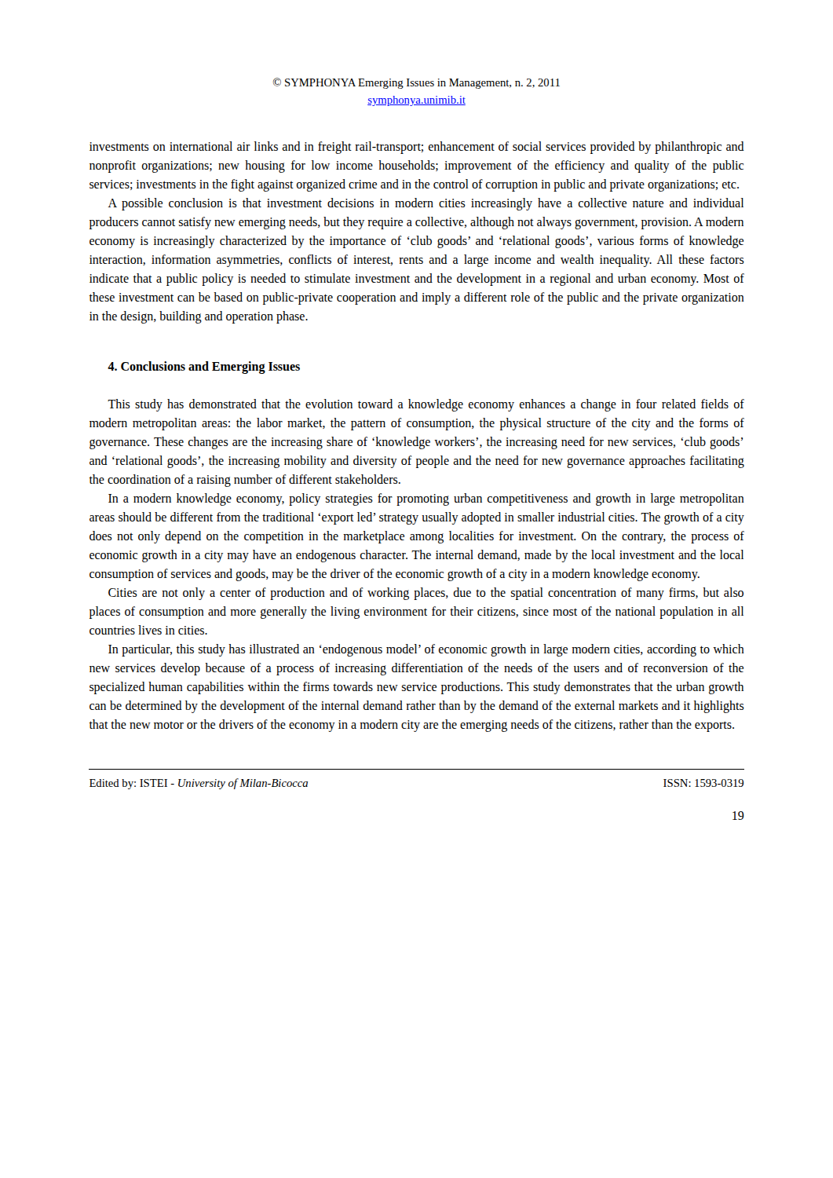© SYMPHONYA Emerging Issues in Management, n. 2, 2011
symphonya.unimib.it
investments on international air links and in freight rail-transport; enhancement of social services provided by philanthropic and nonprofit organizations; new housing for low income households; improvement of the efficiency and quality of the public services; investments in the fight against organized crime and in the control of corruption in public and private organizations; etc.
A possible conclusion is that investment decisions in modern cities increasingly have a collective nature and individual producers cannot satisfy new emerging needs, but they require a collective, although not always government, provision. A modern economy is increasingly characterized by the importance of ‘club goods’ and ‘relational goods’, various forms of knowledge interaction, information asymmetries, conflicts of interest, rents and a large income and wealth inequality. All these factors indicate that a public policy is needed to stimulate investment and the development in a regional and urban economy. Most of these investment can be based on public-private cooperation and imply a different role of the public and the private organization in the design, building and operation phase.
4. Conclusions and Emerging Issues
This study has demonstrated that the evolution toward a knowledge economy enhances a change in four related fields of modern metropolitan areas: the labor market, the pattern of consumption, the physical structure of the city and the forms of governance. These changes are the increasing share of ‘knowledge workers’, the increasing need for new services, ‘club goods’ and ‘relational goods’, the increasing mobility and diversity of people and the need for new governance approaches facilitating the coordination of a raising number of different stakeholders.
In a modern knowledge economy, policy strategies for promoting urban competitiveness and growth in large metropolitan areas should be different from the traditional ‘export led’ strategy usually adopted in smaller industrial cities. The growth of a city does not only depend on the competition in the marketplace among localities for investment. On the contrary, the process of economic growth in a city may have an endogenous character. The internal demand, made by the local investment and the local consumption of services and goods, may be the driver of the economic growth of a city in a modern knowledge economy.
Cities are not only a center of production and of working places, due to the spatial concentration of many firms, but also places of consumption and more generally the living environment for their citizens, since most of the national population in all countries lives in cities.
In particular, this study has illustrated an ‘endogenous model’ of economic growth in large modern cities, according to which new services develop because of a process of increasing differentiation of the needs of the users and of reconversion of the specialized human capabilities within the firms towards new service productions. This study demonstrates that the urban growth can be determined by the development of the internal demand rather than by the demand of the external markets and it highlights that the new motor or the drivers of the economy in a modern city are the emerging needs of the citizens, rather than the exports.
Edited by: ISTEI - University of Milan-Bicocca ISSN: 1593-0319
19